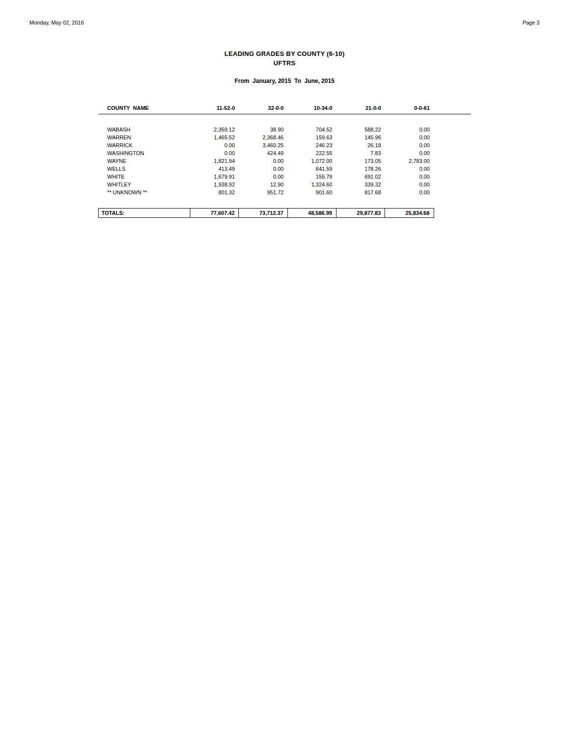Monday, May 02, 2016
Page 3
LEADING GRADES BY COUNTY (6-10)
UFTRS
From January, 2015 To June, 2015
| COUNTY NAME | 11-52-0 | 32-0-0 | 10-34-0 | 21-0-0 | 0-0-61 | |
| --- | --- | --- | --- | --- | --- | --- |
| WABASH | 2,359.12 | 38.90 | 704.52 | 588.22 | 0.00 | |
| WARREN | 1,465.52 | 2,368.46 | 159.63 | 145.96 | 0.00 | |
| WARRICK | 0.00 | 3,460.25 | 246.23 | 26.18 | 0.00 | |
| WASHINGTON | 0.00 | 424.49 | 222.55 | 7.83 | 0.00 | |
| WAYNE | 1,821.94 | 0.00 | 1,072.00 | 173.05 | 2,783.00 | |
| WELLS | 413.49 | 0.00 | 641.59 | 178.26 | 0.00 | |
| WHITE | 1,679.91 | 0.00 | 155.79 | 691.02 | 0.00 | |
| WHITLEY | 1,938.92 | 12.90 | 1,324.60 | 339.32 | 0.00 | |
| ** UNKNOWN ** | 801.32 | 951.72 | 901.60 | 817.68 | 0.00 | |
| TOTALS: | 77,607.42 | 73,712.37 | 48,586.99 | 29,877.83 | 25,834.68 | |